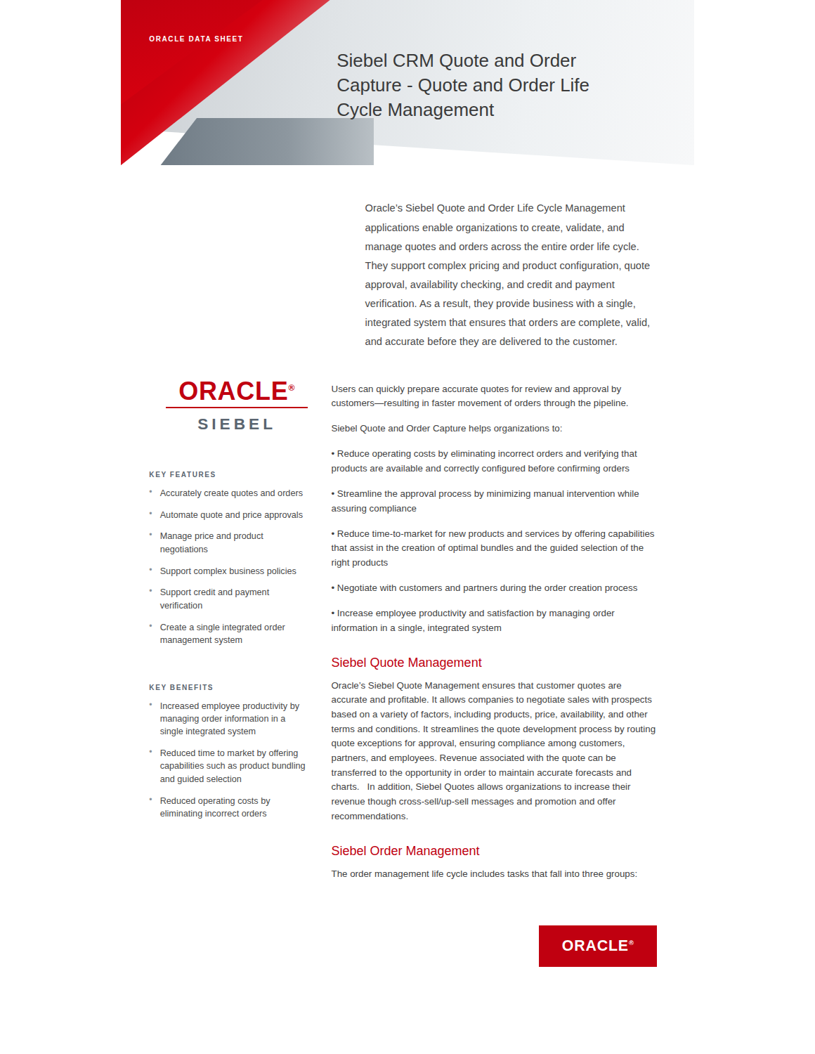ORACLE DATA SHEET
Siebel CRM Quote and Order Capture - Quote and Order Life Cycle Management
Oracle’s Siebel Quote and Order Life Cycle Management applications enable organizations to create, validate, and manage quotes and orders across the entire order life cycle. They support complex pricing and product configuration, quote approval, availability checking, and credit and payment verification. As a result, they provide business with a single, integrated system that ensures that orders are complete, valid, and accurate before they are delivered to the customer.
ORACLE®
SIEBEL
KEY FEATURES
Accurately create quotes and orders
Automate quote and price approvals
Manage price and product negotiations
Support complex business policies
Support credit and payment verification
Create a single integrated order management system
KEY BENEFITS
Increased employee productivity by managing order information in a single integrated system
Reduced time to market by offering capabilities such as product bundling and guided selection
Reduced operating costs by eliminating incorrect orders
Users can quickly prepare accurate quotes for review and approval by customers—resulting in faster movement of orders through the pipeline.
Siebel Quote and Order Capture helps organizations to:
• Reduce operating costs by eliminating incorrect orders and verifying that products are available and correctly configured before confirming orders
• Streamline the approval process by minimizing manual intervention while assuring compliance
• Reduce time-to-market for new products and services by offering capabilities that assist in the creation of optimal bundles and the guided selection of the right products
• Negotiate with customers and partners during the order creation process
• Increase employee productivity and satisfaction by managing order information in a single, integrated system
Siebel Quote Management
Oracle’s Siebel Quote Management ensures that customer quotes are accurate and profitable. It allows companies to negotiate sales with prospects based on a variety of factors, including products, price, availability, and other terms and conditions. It streamlines the quote development process by routing quote exceptions for approval, ensuring compliance among customers, partners, and employees. Revenue associated with the quote can be transferred to the opportunity in order to maintain accurate forecasts and charts. In addition, Siebel Quotes allows organizations to increase their revenue though cross-sell/up-sell messages and promotion and offer recommendations.
Siebel Order Management
The order management life cycle includes tasks that fall into three groups:
ORACLE®